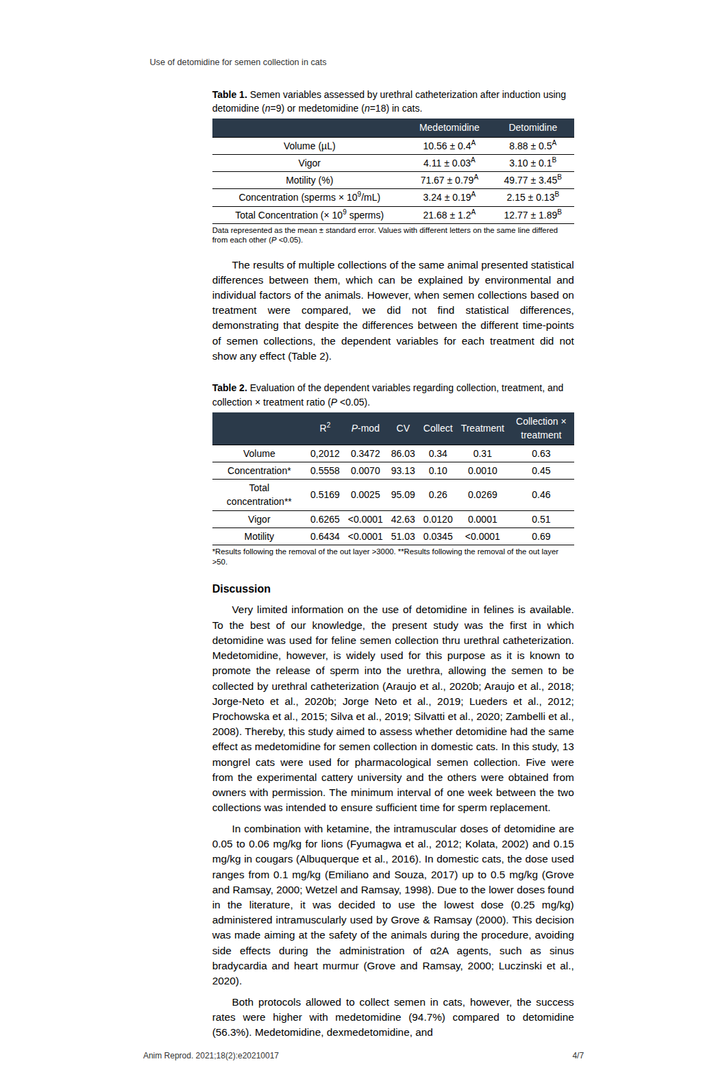Use of detomidine for semen collection in cats
Table 1. Semen variables assessed by urethral catheterization after induction using detomidine (n=9) or medetomidine (n=18) in cats.
| | Medetomidine | Detomidine |
| --- | --- | --- |
| Volume (µL) | 10.56 ± 0.4 A | 8.88 ± 0.5 A |
| Vigor | 4.11 ± 0.03 A | 3.10 ± 0.1 B |
| Motility (%) | 71.67 ± 0.79 A | 49.77 ± 3.45 B |
| Concentration (sperms × 10 9 /mL) | 3.24 ± 0.19 A | 2.15 ± 0.13 B |
| Total Concentration (× 10 9 sperms) | 21.68 ± 1.2 A | 12.77 ± 1.89 B |
Data represented as the mean ± standard error. Values with different letters on the same line differed from each other (P <0.05).
The results of multiple collections of the same animal presented statistical differences between them, which can be explained by environmental and individual factors of the animals. However, when semen collections based on treatment were compared, we did not find statistical differences, demonstrating that despite the differences between the different time-points of semen collections, the dependent variables for each treatment did not show any effect (Table 2).
Table 2. Evaluation of the dependent variables regarding collection, treatment, and collection × treatment ratio (P <0.05).
| | R 2 | P -mod | CV | Collect | Treatment | Collection × treatment |
| --- | --- | --- | --- | --- | --- | --- |
| Volume | 0,2012 | 0.3472 | 86.03 | 0.34 | 0.31 | 0.63 |
| Concentration* | 0.5558 | 0.0070 | 93.13 | 0.10 | 0.0010 | 0.45 |
| Total concentration** | 0.5169 | 0.0025 | 95.09 | 0.26 | 0.0269 | 0.46 |
| Vigor | 0.6265 | <0.0001 | 42.63 | 0.0120 | 0.0001 | 0.51 |
| Motility | 0.6434 | <0.0001 | 51.03 | 0.0345 | <0.0001 | 0.69 |
*Results following the removal of the out layer >3000. **Results following the removal of the out layer >50.
Discussion
Very limited information on the use of detomidine in felines is available. To the best of our knowledge, the present study was the first in which detomidine was used for feline semen collection thru urethral catheterization. Medetomidine, however, is widely used for this purpose as it is known to promote the release of sperm into the urethra, allowing the semen to be collected by urethral catheterization (Araujo et al., 2020b; Araujo et al., 2018; Jorge-Neto et al., 2020b; Jorge Neto et al., 2019; Lueders et al., 2012; Prochowska et al., 2015; Silva et al., 2019; Silvatti et al., 2020; Zambelli et al., 2008). Thereby, this study aimed to assess whether detomidine had the same effect as medetomidine for semen collection in domestic cats. In this study, 13 mongrel cats were used for pharmacological semen collection. Five were from the experimental cattery university and the others were obtained from owners with permission. The minimum interval of one week between the two collections was intended to ensure sufficient time for sperm replacement.
In combination with ketamine, the intramuscular doses of detomidine are 0.05 to 0.06 mg/kg for lions (Fyumagwa et al., 2012; Kolata, 2002) and 0.15 mg/kg in cougars (Albuquerque et al., 2016). In domestic cats, the dose used ranges from 0.1 mg/kg (Emiliano and Souza, 2017) up to 0.5 mg/kg (Grove and Ramsay, 2000; Wetzel and Ramsay, 1998). Due to the lower doses found in the literature, it was decided to use the lowest dose (0.25 mg/kg) administered intramuscularly used by Grove & Ramsay (2000). This decision was made aiming at the safety of the animals during the procedure, avoiding side effects during the administration of α2A agents, such as sinus bradycardia and heart murmur (Grove and Ramsay, 2000; Luczinski et al., 2020).
Both protocols allowed to collect semen in cats, however, the success rates were higher with medetomidine (94.7%) compared to detomidine (56.3%). Medetomidine, dexmedetomidine, and
Anim Reprod. 2021;18(2):e20210017 4/7